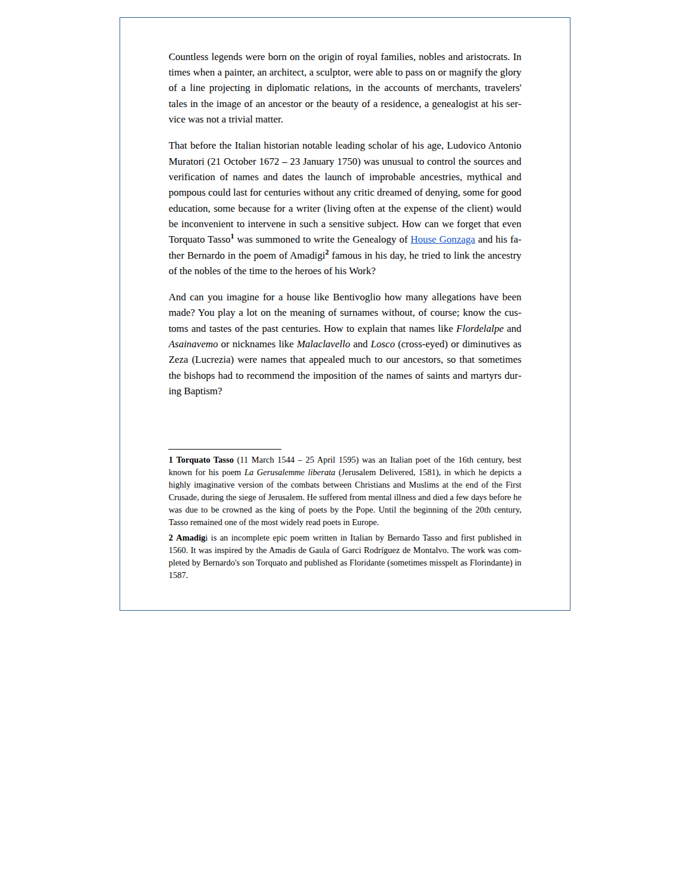Countless legends were born on the origin of royal families, nobles and aristocrats. In times when a painter, an architect, a sculptor, were able to pass on or magnify the glory of a line projecting in diplomatic relations, in the accounts of merchants, travelers' tales in the image of an ancestor or the beauty of a residence, a genealogist at his service was not a trivial matter.
That before the Italian historian notable leading scholar of his age, Ludovico Antonio Muratori (21 October 1672 – 23 January 1750) was unusual to control the sources and verification of names and dates the launch of improbable ancestries, mythical and pompous could last for centuries without any critic dreamed of denying, some for good education, some because for a writer (living often at the expense of the client) would be inconvenient to intervene in such a sensitive subject. How can we forget that even Torquato Tasso1 was summoned to write the Genealogy of House Gonzaga and his father Bernardo in the poem of Amadigi2 famous in his day, he tried to link the ancestry of the nobles of the time to the heroes of his Work?
And can you imagine for a house like Bentivoglio how many allegations have been made? You play a lot on the meaning of surnames without, of course; know the customs and tastes of the past centuries. How to explain that names like Flordelalpe and Asainavemo or nicknames like Malaclavello and Losco (cross-eyed) or diminutives as Zeza (Lucrezia) were names that appealed much to our ancestors, so that sometimes the bishops had to recommend the imposition of the names of saints and martyrs during Baptism?
1 Torquato Tasso (11 March 1544 – 25 April 1595) was an Italian poet of the 16th century, best known for his poem La Gerusalemme liberata (Jerusalem Delivered, 1581), in which he depicts a highly imaginative version of the combats between Christians and Muslims at the end of the First Crusade, during the siege of Jerusalem. He suffered from mental illness and died a few days before he was due to be crowned as the king of poets by the Pope. Until the beginning of the 20th century, Tasso remained one of the most widely read poets in Europe.
2 Amadigi is an incomplete epic poem written in Italian by Bernardo Tasso and first published in 1560. It was inspired by the Amadis de Gaula of Garci Rodríguez de Montalvo. The work was completed by Bernardo's son Torquato and published as Floridante (sometimes misspelt as Florindante) in 1587.